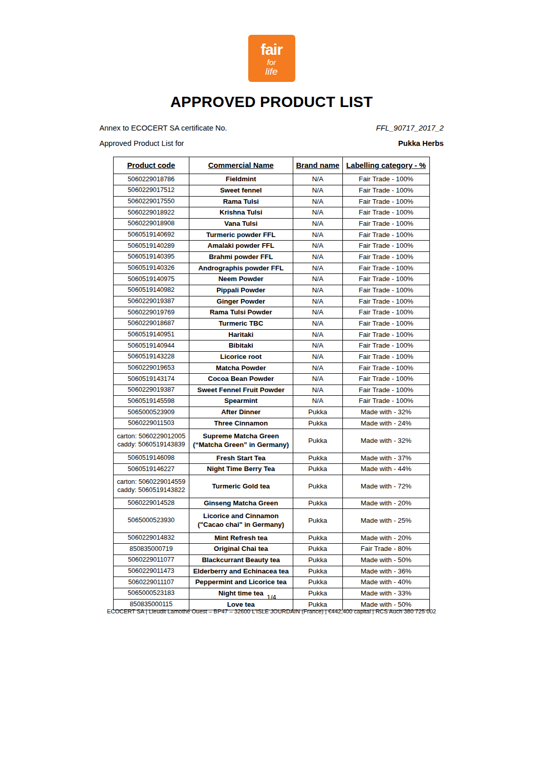fair
for
life
APPROVED PRODUCT LIST
Annex to ECOCERT SA certificate No. FFL_90717_2017_2
Approved Product List for Pukka Herbs
| Product code | Commercial Name | Brand name | Labelling category - % |
| --- | --- | --- | --- |
| 5060229018786 | Fieldmint | N/A | Fair Trade - 100% |
| 5060229017512 | Sweet fennel | N/A | Fair Trade - 100% |
| 5060229017550 | Rama Tulsi | N/A | Fair Trade - 100% |
| 5060229018922 | Krishna Tulsi | N/A | Fair Trade - 100% |
| 5060229018908 | Vana Tulsi | N/A | Fair Trade - 100% |
| 5060519140692 | Turmeric powder FFL | N/A | Fair Trade - 100% |
| 5060519140289 | Amalaki powder FFL | N/A | Fair Trade - 100% |
| 5060519140395 | Brahmi powder FFL | N/A | Fair Trade - 100% |
| 5060519140326 | Andrographis powder FFL | N/A | Fair Trade - 100% |
| 5060519140975 | Neem Powder | N/A | Fair Trade - 100% |
| 5060519140982 | Pippali Powder | N/A | Fair Trade - 100% |
| 5060229019387 | Ginger Powder | N/A | Fair Trade - 100% |
| 5060229019769 | Rama Tulsi Powder | N/A | Fair Trade - 100% |
| 5060229018687 | Turmeric TBC | N/A | Fair Trade - 100% |
| 5060519140951 | Haritaki | N/A | Fair Trade - 100% |
| 5060519140944 | Bibitaki | N/A | Fair Trade - 100% |
| 5060519143228 | Licorice root | N/A | Fair Trade - 100% |
| 5060229019653 | Matcha Powder | N/A | Fair Trade - 100% |
| 5060519143174 | Cocoa Bean Powder | N/A | Fair Trade - 100% |
| 5060229019387 | Sweet Fennel Fruit Powder | N/A | Fair Trade - 100% |
| 5060519145598 | Spearmint | N/A | Fair Trade - 100% |
| 5065000523909 | After Dinner | Pukka | Made with - 32% |
| 5060229011503 | Three Cinnamon | Pukka | Made with - 24% |
| carton: 5060229012005 caddy: 5060519143839 | Supreme Matcha Green (“Matcha Green” in Germany) | Pukka | Made with - 32% |
| 5060519146098 | Fresh Start Tea | Pukka | Made with - 37% |
| 5060519146227 | Night Time Berry Tea | Pukka | Made with - 44% |
| carton: 5060229014559 caddy: 5060519143822 | Turmeric Gold tea | Pukka | Made with - 72% |
| 5060229014528 | Ginseng Matcha Green | Pukka | Made with - 20% |
| 5065000523930 | Licorice and Cinnamon ("Cacao chai" in Germany) | Pukka | Made with - 25% |
| 5060229014832 | Mint Refresh tea | Pukka | Made with - 20% |
| 850835000719 | Original Chai tea | Pukka | Fair Trade - 80% |
| 5060229011077 | Blackcurrant Beauty tea | Pukka | Made with - 50% |
| 5060229011473 | Elderberry and Echinacea tea | Pukka | Made with - 36% |
| 5060229011107 | Peppermint and Licorice tea | Pukka | Made with - 40% |
| 5065000523183 | Night time tea | Pukka | Made with - 33% |
| 850835000115 | Love tea | Pukka | Made with - 50% |
1/4
ECOCERT SA | Lieudit Lamothe Ouest – BP47 – 32600 L’ISLE JOURDAIN (France) | €442,400 capital | RCS Auch 380 725 002